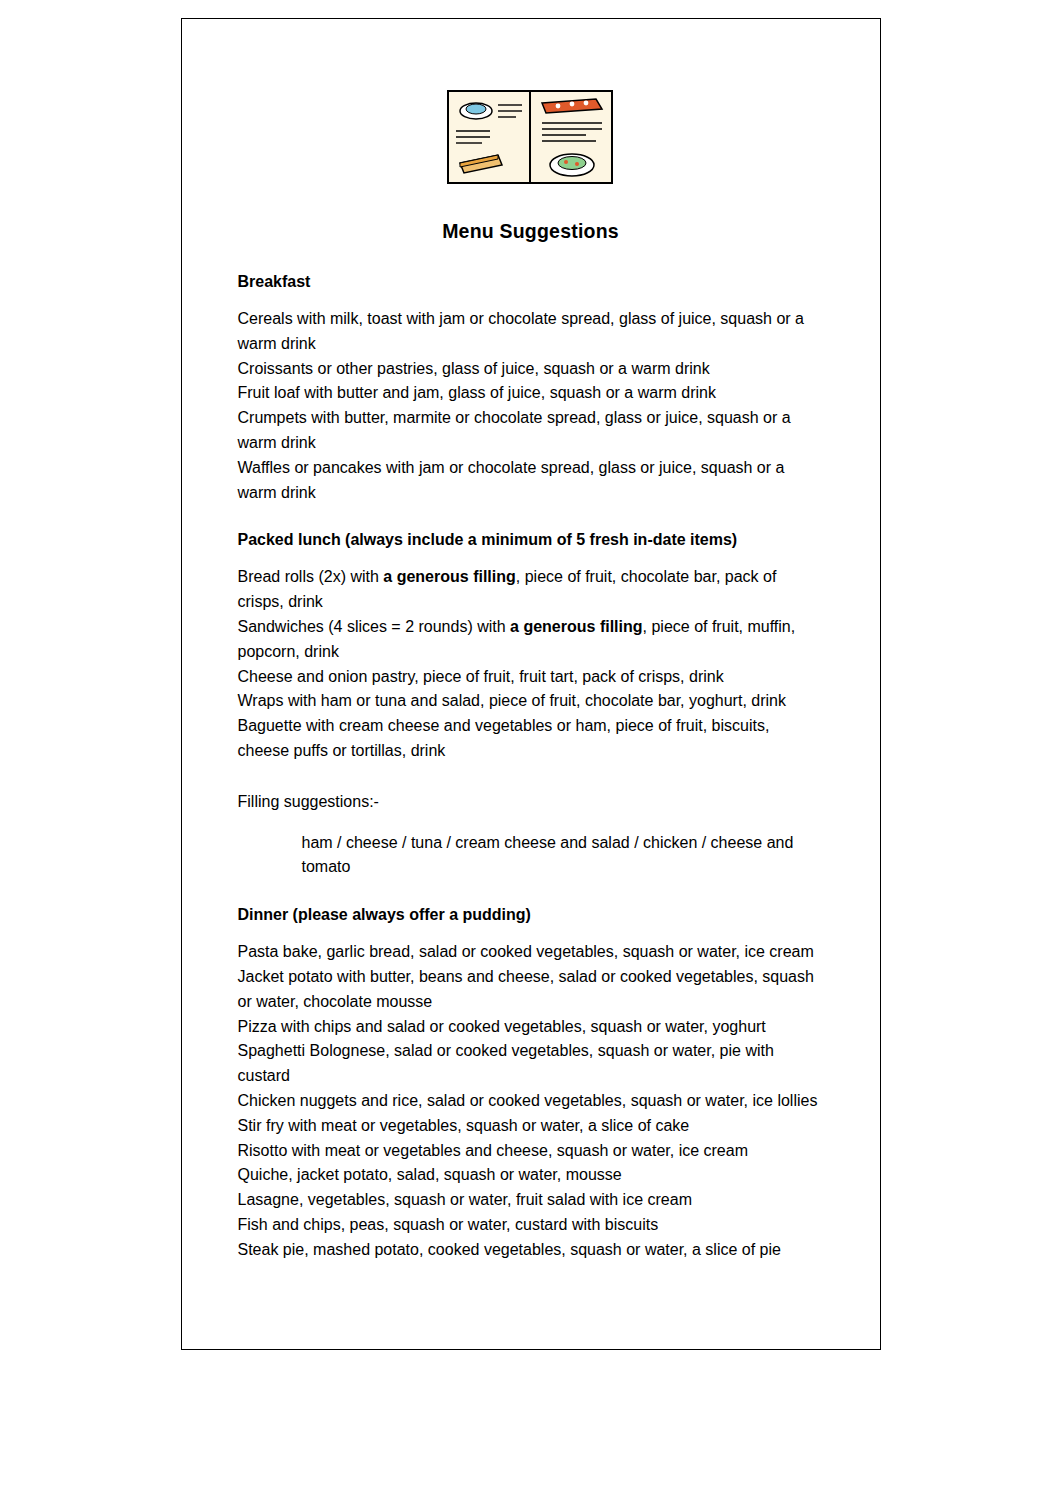Menu Suggestions
Breakfast
Cereals with milk, toast with jam or chocolate spread, glass of juice, squash or a warm drink
Croissants or other pastries, glass of juice, squash or a warm drink
Fruit loaf with butter and jam, glass of juice, squash or a warm drink
Crumpets with butter, marmite or chocolate spread, glass or juice, squash or a warm drink
Waffles or pancakes with jam or chocolate spread, glass or juice, squash or a warm drink
Packed lunch (always include a minimum of 5 fresh in-date items)
Bread rolls (2x) with a generous filling, piece of fruit, chocolate bar, pack of crisps, drink
Sandwiches (4 slices = 2 rounds) with a generous filling, piece of fruit, muffin, popcorn, drink
Cheese and onion pastry, piece of fruit, fruit tart, pack of crisps, drink
Wraps with ham or tuna and salad, piece of fruit, chocolate bar, yoghurt, drink
Baguette with cream cheese and vegetables or ham, piece of fruit, biscuits, cheese puffs or tortillas, drink
Filling suggestions:-
ham / cheese / tuna / cream cheese and salad / chicken / cheese and tomato
Dinner (please always offer a pudding)
Pasta bake, garlic bread, salad or cooked vegetables, squash or water, ice cream
Jacket potato with butter, beans and cheese, salad or cooked vegetables, squash or water, chocolate mousse
Pizza with chips and salad or cooked vegetables, squash or water, yoghurt
Spaghetti Bolognese, salad or cooked vegetables, squash or water, pie with custard
Chicken nuggets and rice, salad or cooked vegetables, squash or water, ice lollies
Stir fry with meat or vegetables, squash or water, a slice of cake
Risotto with meat or vegetables and cheese, squash or water, ice cream
Quiche, jacket potato, salad, squash or water, mousse
Lasagne, vegetables, squash or water, fruit salad with ice cream
Fish and chips, peas, squash or water, custard with biscuits
Steak pie, mashed potato, cooked vegetables, squash or water, a slice of pie